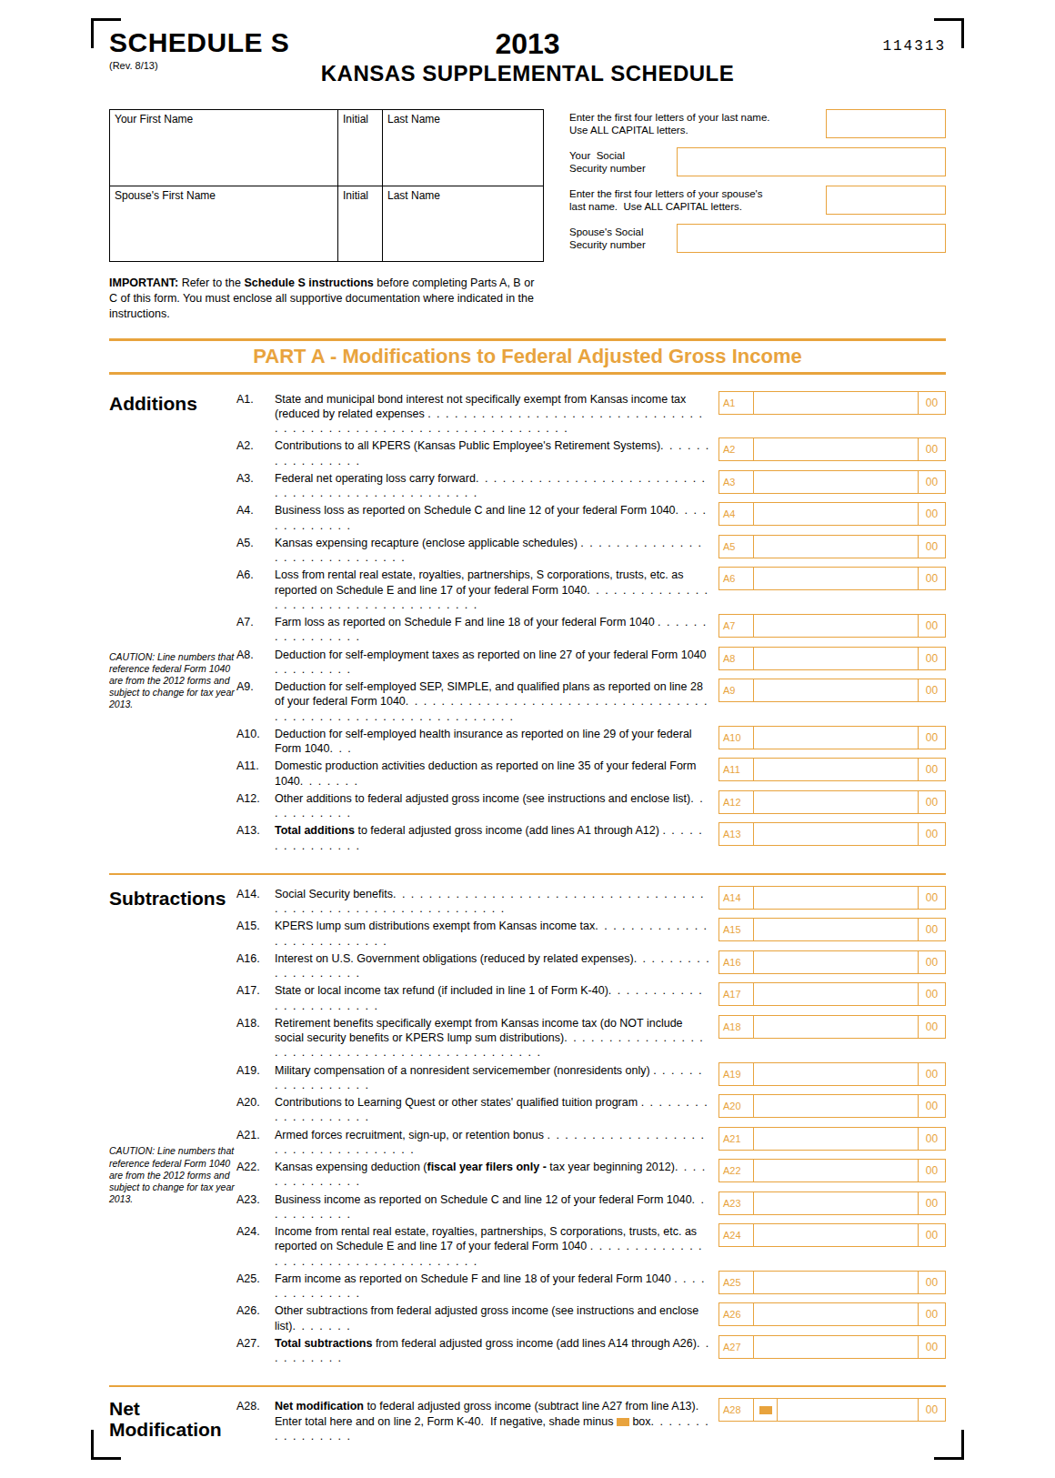SCHEDULE S
(Rev. 8/13)
2013
KANSAS SUPPLEMENTAL SCHEDULE
114313
| Your First Name | Initial | Last Name |
| Spouse's First Name | Initial | Last Name |
Enter the first four letters of your last name.
Use ALL CAPITAL letters.
Your Social
Security number
Enter the first four letters of your spouse's
last name. Use ALL CAPITAL letters.
Spouse's Social
Security number
IMPORTANT: Refer to the Schedule S instructions before completing Parts A, B or C of this form. You must enclose all supportive documentation where indicated in the instructions.
PART A - Modifications to Federal Adjusted Gross Income
Additions
A1.
State and municipal bond interest not specifically exempt from Kansas income tax (reduced by related expenses . . . . . . . . . . . . . . . . . . . . . . . . . . . . . . . . . . . . . . . . . . . . . . . . . . . . . . . . . . . . . . . .
A1
00
A2.
Contributions to all KPERS (Kansas Public Employee's Retirement Systems). . . . . . . . . . . . . . . .
A2
00
A3.
Federal net operating loss carry forward. . . . . . . . . . . . . . . . . . . . . . . . . . . . . . . . . . . . . . . . . . . . . . . . .
A3
00
A4.
Business loss as reported on Schedule C and line 12 of your federal Form 1040. . . . . . . . . . . . .
A4
00
A5.
Kansas expensing recapture (enclose applicable schedules) . . . . . . . . . . . . . . . . . . . . . . . . . . . . .
A5
00
A6.
Loss from rental real estate, royalties, partnerships, S corporations, trusts, etc. as reported on Schedule E and line 17 of your federal Form 1040. . . . . . . . . . . . . . . . . . . . . . . . . . . . . . . . . . . . .
A6
00
A7.
Farm loss as reported on Schedule F and line 18 of your federal Form 1040 . . . . . . . . . . . . . . . .
A7
00
A8.
Deduction for self-employment taxes as reported on line 27 of your federal Form 1040 . . . . . . . . .
A8
00
A9.
Deduction for self-employed SEP, SIMPLE, and qualified plans as reported on line 28 of your federal Form 1040. . . . . . . . . . . . . . . . . . . . . . . . . . . . . . . . . . . . . . . . . . . . . . . . . . . . . . . . . . . . .
A9
00
A10.
Deduction for self-employed health insurance as reported on line 29 of your federal Form 1040. . .
A10
00
A11.
Domestic production activities deduction as reported on line 35 of your federal Form 1040. . . . . . .
A11
00
A12.
Other additions to federal adjusted gross income (see instructions and enclose list). . . . . . . . . . .
A12
00
A13.
Total additions to federal adjusted gross income (add lines A1 through A12) . . . . . . . . . . . . . . .
A13
00
CAUTION: Line numbers that reference federal Form 1040 are from the 2012 forms and subject to change for tax year 2013.
Subtractions
A14.
Social Security benefits. . . . . . . . . . . . . . . . . . . . . . . . . . . . . . . . . . . . . . . . . . . . . . . . . . . . . . . . . . . . .
A14
00
A15.
KPERS lump sum distributions exempt from Kansas income tax. . . . . . . . . . . . . . . . . . . . . . . . . .
A15
00
A16.
Interest on U.S. Government obligations (reduced by related expenses). . . . . . . . . . . . . . . . . . .
A16
00
A17.
State or local income tax refund (if included in line 1 of Form K-40). . . . . . . . . . . . . . . . . . . . . . .
A17
00
A18.
Retirement benefits specifically exempt from Kansas income tax (do NOT include social security benefits or KPERS lump sum distributions). . . . . . . . . . . . . . . . . . . . . . . . . . . . . . . . . . . . . . . . . . . . . .
A18
00
A19.
Military compensation of a nonresident servicemember (nonresidents only) . . . . . . . . . . . . . . . . .
A19
00
A20.
Contributions to Learning Quest or other states' qualified tuition program . . . . . . . . . . . . . . . . . . .
A20
00
A21.
Armed forces recruitment, sign-up, or retention bonus . . . . . . . . . . . . . . . . . . . . . . . . . . . . . . . . . .
A21
00
A22.
Kansas expensing deduction (fiscal year filers only - tax year beginning 2012). . . . . . . . . . . . . .
A22
00
A23.
Business income as reported on Schedule C and line 12 of your federal Form 1040. . . . . . . . . . .
A23
00
A24.
Income from rental real estate, royalties, partnerships, S corporations, trusts, etc. as reported on Schedule E and line 17 of your federal Form 1040 . . . . . . . . . . . . . . . . . . . . . . . . . . . . . . . . . . . .
A24
00
A25.
Farm income as reported on Schedule F and line 18 of your federal Form 1040 . . . . . . . . . . . . . .
A25
00
A26.
Other subtractions from federal adjusted gross income (see instructions and enclose list). . . . . . .
A26
00
A27.
Total subtractions from federal adjusted gross income (add lines A14 through A26). . . . . . . . . .
A27
00
CAUTION: Line numbers that reference federal Form 1040 are from the 2012 forms and subject to change for tax year 2013.
Net
Modification
A28.
Net modification to federal adjusted gross income (subtract line A27 from line A13). Enter total here and on line 2, Form K-40. If negative, shade minus box. . . . . . . . . . . . . . . .
A28
00